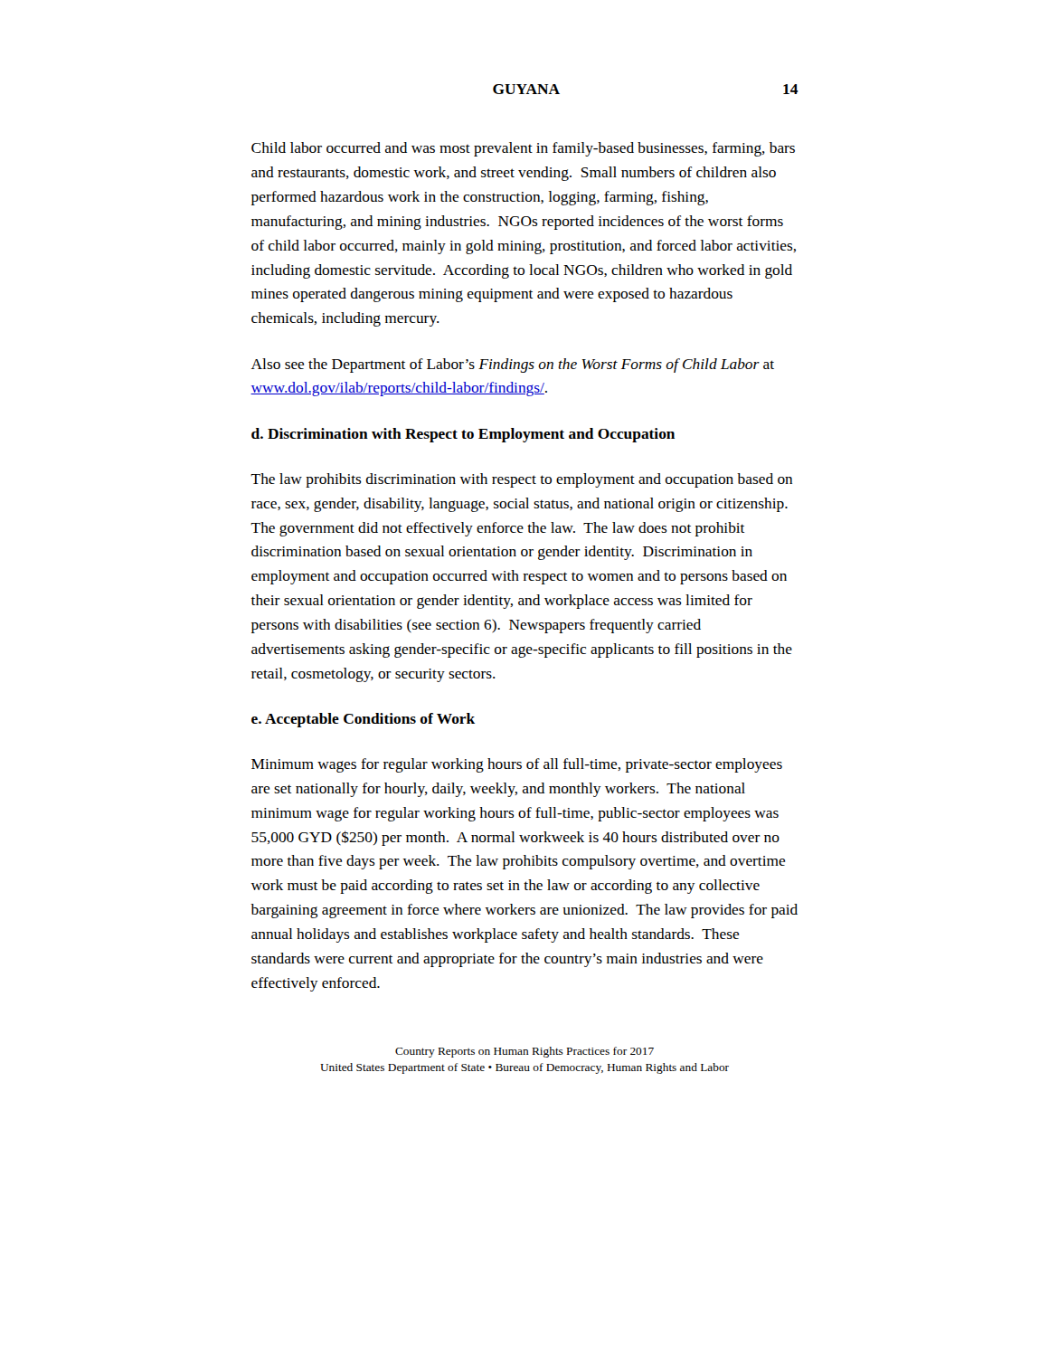GUYANA 14
Child labor occurred and was most prevalent in family-based businesses, farming, bars and restaurants, domestic work, and street vending. Small numbers of children also performed hazardous work in the construction, logging, farming, fishing, manufacturing, and mining industries. NGOs reported incidences of the worst forms of child labor occurred, mainly in gold mining, prostitution, and forced labor activities, including domestic servitude. According to local NGOs, children who worked in gold mines operated dangerous mining equipment and were exposed to hazardous chemicals, including mercury.
Also see the Department of Labor’s Findings on the Worst Forms of Child Labor at www.dol.gov/ilab/reports/child-labor/findings/.
d. Discrimination with Respect to Employment and Occupation
The law prohibits discrimination with respect to employment and occupation based on race, sex, gender, disability, language, social status, and national origin or citizenship. The government did not effectively enforce the law. The law does not prohibit discrimination based on sexual orientation or gender identity. Discrimination in employment and occupation occurred with respect to women and to persons based on their sexual orientation or gender identity, and workplace access was limited for persons with disabilities (see section 6). Newspapers frequently carried advertisements asking gender-specific or age-specific applicants to fill positions in the retail, cosmetology, or security sectors.
e. Acceptable Conditions of Work
Minimum wages for regular working hours of all full-time, private-sector employees are set nationally for hourly, daily, weekly, and monthly workers. The national minimum wage for regular working hours of full-time, public-sector employees was 55,000 GYD ($250) per month. A normal workweek is 40 hours distributed over no more than five days per week. The law prohibits compulsory overtime, and overtime work must be paid according to rates set in the law or according to any collective bargaining agreement in force where workers are unionized. The law provides for paid annual holidays and establishes workplace safety and health standards. These standards were current and appropriate for the country’s main industries and were effectively enforced.
Country Reports on Human Rights Practices for 2017
United States Department of State • Bureau of Democracy, Human Rights and Labor